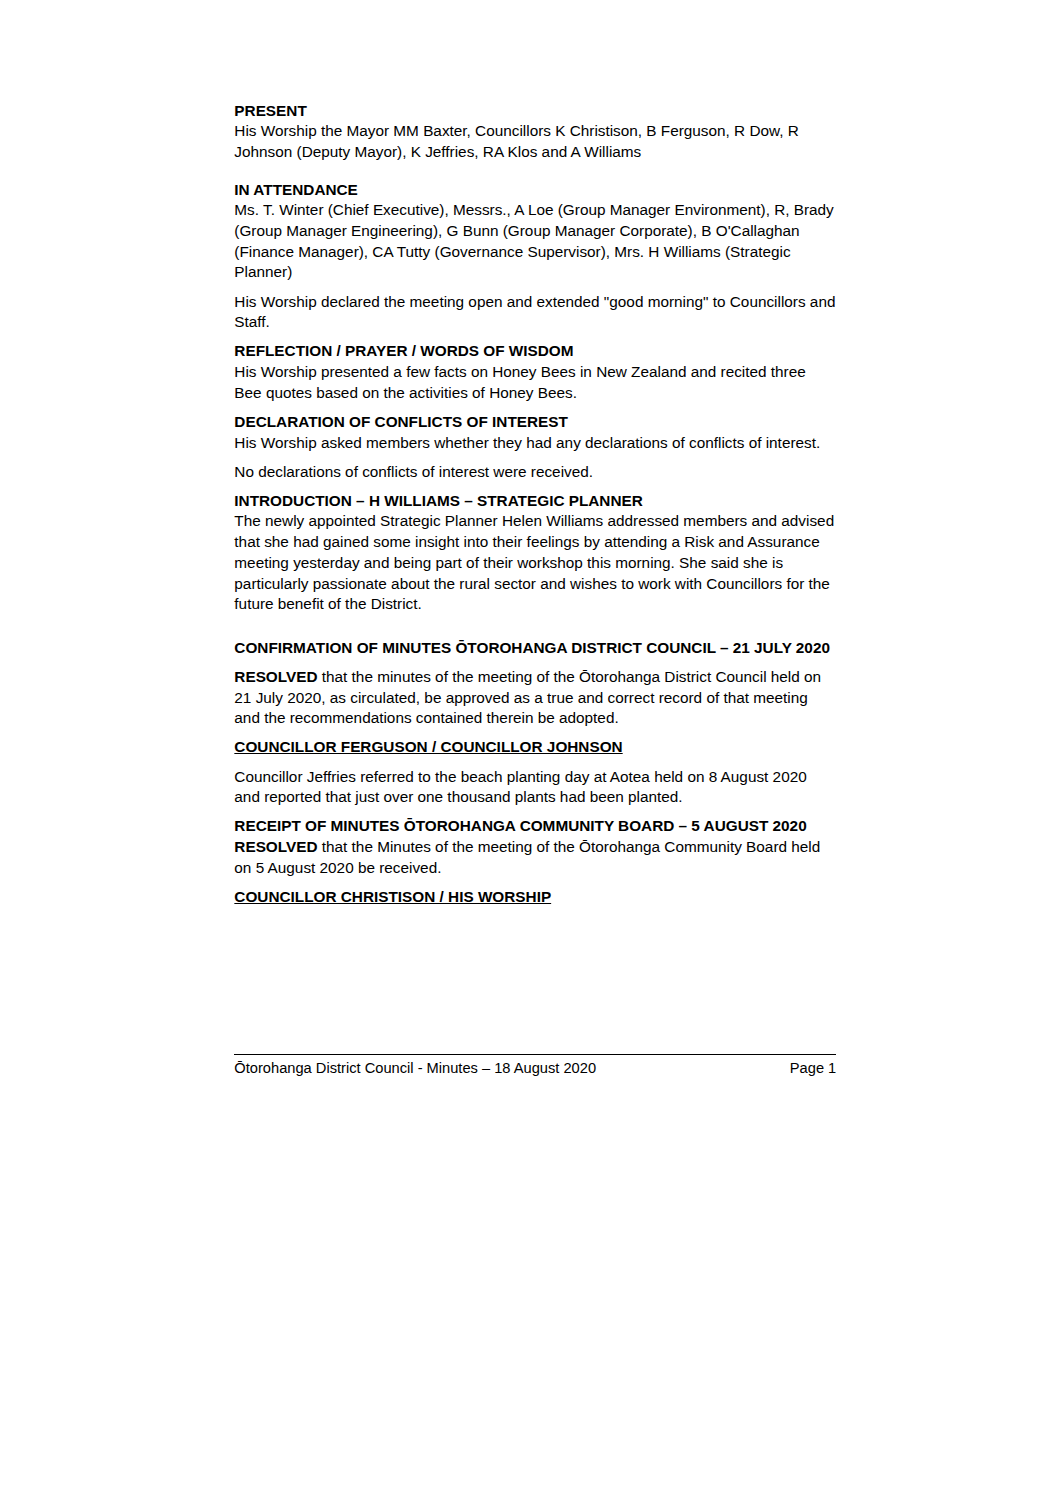PRESENT
His Worship the Mayor MM Baxter, Councillors K Christison, B Ferguson, R Dow, R Johnson (Deputy Mayor), K Jeffries, RA Klos and A Williams
IN ATTENDANCE
Ms. T. Winter (Chief Executive), Messrs., A Loe (Group Manager Environment), R, Brady (Group Manager Engineering), G Bunn (Group Manager Corporate), B O'Callaghan (Finance Manager), CA Tutty (Governance Supervisor), Mrs. H Williams (Strategic Planner)
His Worship declared the meeting open and extended "good morning" to Councillors and Staff.
REFLECTION / PRAYER / WORDS OF WISDOM
His Worship presented a few facts on Honey Bees in New Zealand and recited three Bee quotes based on the activities of Honey Bees.
DECLARATION OF CONFLICTS OF INTEREST
His Worship asked members whether they had any declarations of conflicts of interest.
No declarations of conflicts of interest were received.
INTRODUCTION – H WILLIAMS – STRATEGIC PLANNER
The newly appointed Strategic Planner Helen Williams addressed members and advised that she had gained some insight into their feelings by attending a Risk and Assurance meeting yesterday and being part of their workshop this morning. She said she is particularly passionate about the rural sector and wishes to work with Councillors for the future benefit of the District.
CONFIRMATION OF MINUTES ŌTOROHANGA DISTRICT COUNCIL – 21 JULY 2020
RESOLVED that the minutes of the meeting of the Ōtorohanga District Council held on 21 July 2020, as circulated, be approved as a true and correct record of that meeting and the recommendations contained therein be adopted.
COUNCILLOR FERGUSON / COUNCILLOR JOHNSON
Councillor Jeffries referred to the beach planting day at Aotea held on 8 August 2020 and reported that just over one thousand plants had been planted.
RECEIPT OF MINUTES ŌTOROHANGA COMMUNITY BOARD – 5 AUGUST 2020
RESOLVED that the Minutes of the meeting of the Ōtorohanga Community Board held on 5 August 2020 be received.
COUNCILLOR CHRISTISON / HIS WORSHIP
Ōtorohanga District Council - Minutes – 18 August 2020 Page 1